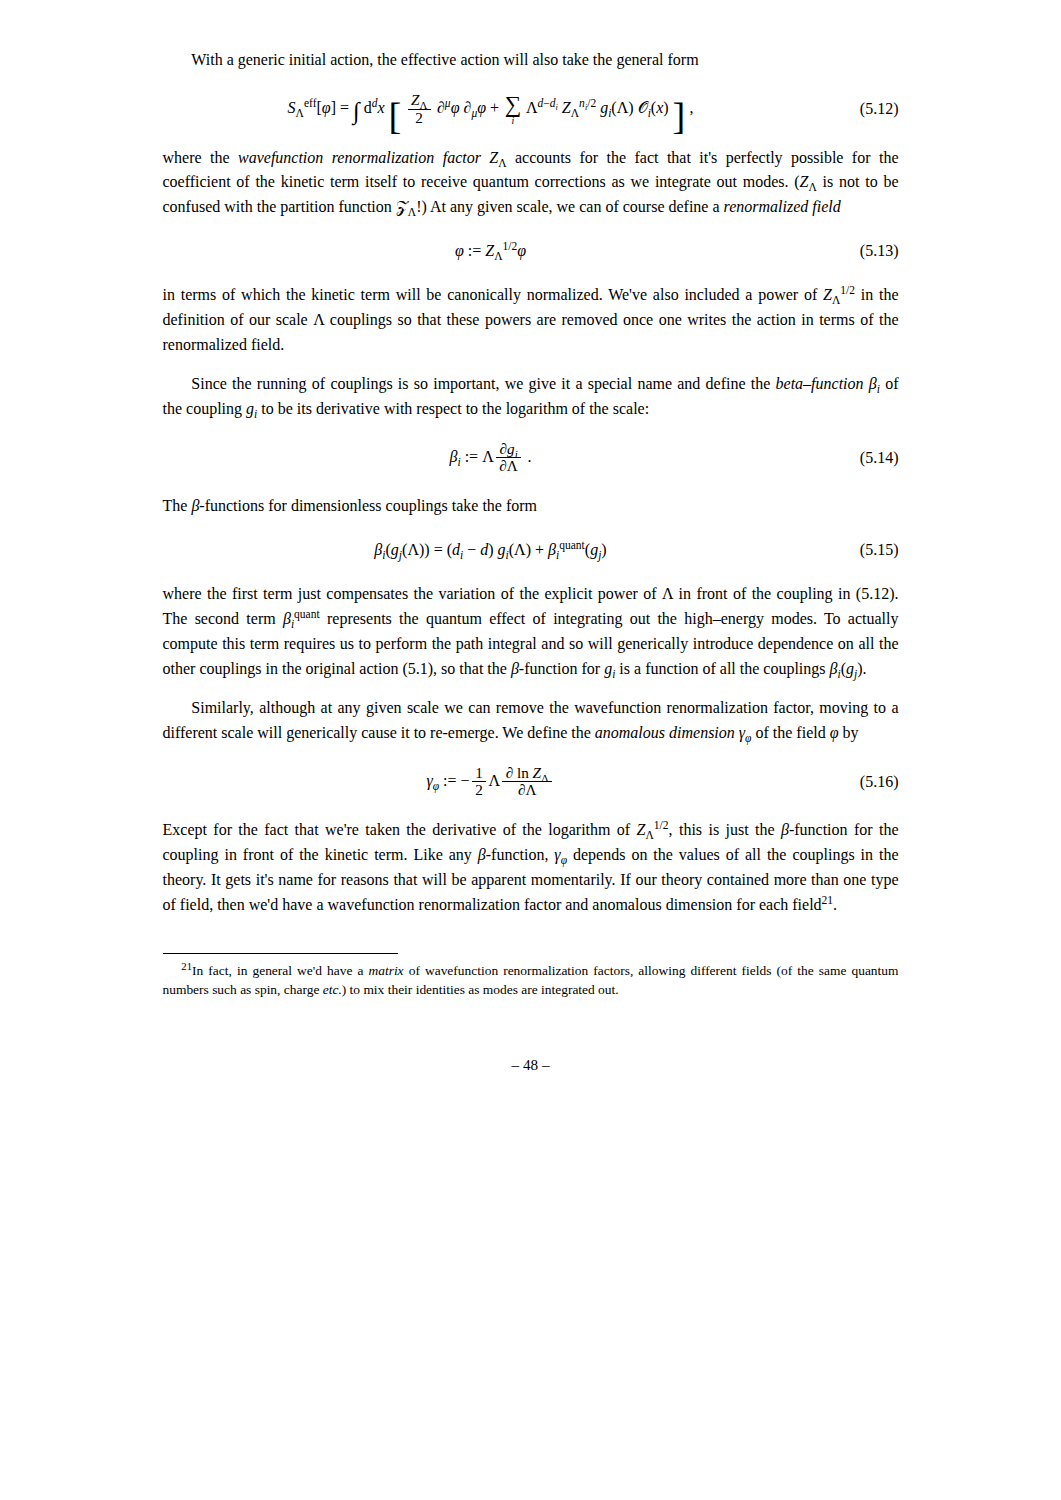With a generic initial action, the effective action will also take the general form
SΛeff[φ] = ∫ ddx [ ZΛ 2 ∂μφ ∂μφ + ∑i Λd−di ZΛni/2 gi(Λ) 𝒪i(x) ] ,
(5.12)
where the wavefunction renormalization factor ZΛ accounts for the fact that it's perfectly possible for the coefficient of the kinetic term itself to receive quantum corrections as we integrate out modes. (ZΛ is not to be confused with the partition function 𝒵Λ!) At any given scale, we can of course define a renormalized field
φ := ZΛ1/2φ
(5.13)
in terms of which the kinetic term will be canonically normalized. We've also included a power of ZΛ1/2 in the definition of our scale Λ couplings so that these powers are removed once one writes the action in terms of the renormalized field.
Since the running of couplings is so important, we give it a special name and define the beta–function βi of the coupling gi to be its derivative with respect to the logarithm of the scale:
βi := Λ∂gi∂Λ .
(5.14)
The β-functions for dimensionless couplings take the form
βi(gj(Λ)) = (di − d) gi(Λ) + βiquant(gj)
(5.15)
where the first term just compensates the variation of the explicit power of Λ in front of the coupling in (5.12). The second term βiquant represents the quantum effect of integrating out the high–energy modes. To actually compute this term requires us to perform the path integral and so will generically introduce dependence on all the other couplings in the original action (5.1), so that the β-function for gi is a function of all the couplings βi(gj).
Similarly, although at any given scale we can remove the wavefunction renormalization factor, moving to a different scale will generically cause it to re-emerge. We define the anomalous dimension γφ of the field φ by
γφ := −12 Λ∂ ln ZΛ∂Λ
(5.16)
Except for the fact that we're taken the derivative of the logarithm of ZΛ1/2, this is just the β-function for the coupling in front of the kinetic term. Like any β-function, γφ depends on the values of all the couplings in the theory. It gets it's name for reasons that will be apparent momentarily. If our theory contained more than one type of field, then we'd have a wavefunction renormalization factor and anomalous dimension for each field21.
21In fact, in general we'd have a matrix of wavefunction renormalization factors, allowing different fields (of the same quantum numbers such as spin, charge etc.) to mix their identities as modes are integrated out.
– 48 –